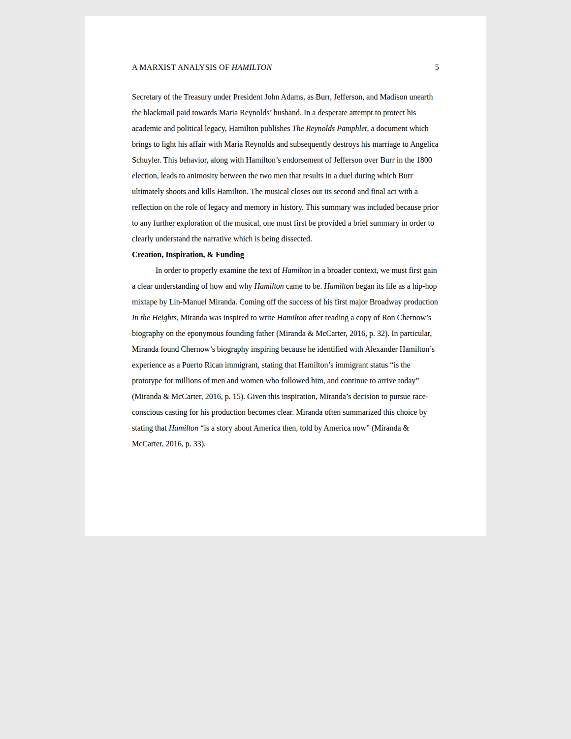A Marxist Analysis of Hamilton 5
Secretary of the Treasury under President John Adams, as Burr, Jefferson, and Madison unearth the blackmail paid towards Maria Reynolds’ husband. In a desperate attempt to protect his academic and political legacy, Hamilton publishes The Reynolds Pamphlet, a document which brings to light his affair with Maria Reynolds and subsequently destroys his marriage to Angelica Schuyler. This behavior, along with Hamilton’s endorsement of Jefferson over Burr in the 1800 election, leads to animosity between the two men that results in a duel during which Burr ultimately shoots and kills Hamilton. The musical closes out its second and final act with a reflection on the role of legacy and memory in history. This summary was included because prior to any further exploration of the musical, one must first be provided a brief summary in order to clearly understand the narrative which is being dissected.
Creation, Inspiration, & Funding
In order to properly examine the text of Hamilton in a broader context, we must first gain a clear understanding of how and why Hamilton came to be. Hamilton began its life as a hip-hop mixtape by Lin-Manuel Miranda. Coming off the success of his first major Broadway production In the Heights, Miranda was inspired to write Hamilton after reading a copy of Ron Chernow’s biography on the eponymous founding father (Miranda & McCarter, 2016, p. 32). In particular, Miranda found Chernow’s biography inspiring because he identified with Alexander Hamilton’s experience as a Puerto Rican immigrant, stating that Hamilton’s immigrant status “is the prototype for millions of men and women who followed him, and continue to arrive today” (Miranda & McCarter, 2016, p. 15). Given this inspiration, Miranda’s decision to pursue race-conscious casting for his production becomes clear. Miranda often summarized this choice by stating that Hamilton “is a story about America then, told by America now” (Miranda & McCarter, 2016, p. 33).